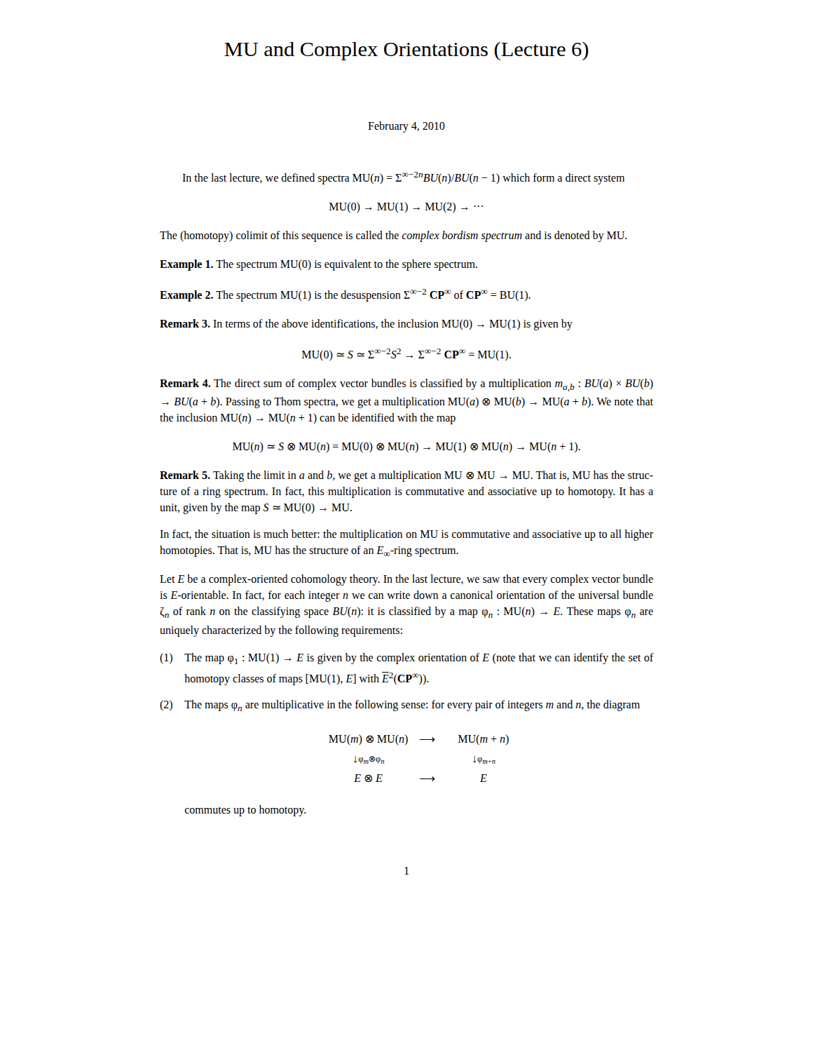MU and Complex Orientations (Lecture 6)
February 4, 2010
In the last lecture, we defined spectra MU(n) = Σ∞−2nBU(n)/BU(n − 1) which form a direct system
MU(0) → MU(1) → MU(2) → ···
The (homotopy) colimit of this sequence is called the complex bordism spectrum and is denoted by MU.
Example 1. The spectrum MU(0) is equivalent to the sphere spectrum.
Example 2. The spectrum MU(1) is the desuspension Σ∞−2 CP∞ of CP∞ = BU(1).
Remark 3. In terms of the above identifications, the inclusion MU(0) → MU(1) is given by
MU(0) ≃ S ≃ Σ∞−2S2 → Σ∞−2 CP∞ = MU(1).
Remark 4. The direct sum of complex vector bundles is classified by a multiplication ma,b : BU(a) × BU(b) → BU(a + b). Passing to Thom spectra, we get a multiplication MU(a) ⊗ MU(b) → MU(a + b). We note that the inclusion MU(n) → MU(n + 1) can be identified with the map
MU(n) ≃ S ⊗ MU(n) = MU(0) ⊗ MU(n) → MU(1) ⊗ MU(n) → MU(n + 1).
Remark 5. Taking the limit in a and b, we get a multiplication MU ⊗ MU → MU. That is, MU has the structure of a ring spectrum. In fact, this multiplication is commutative and associative up to homotopy. It has a unit, given by the map S ≃ MU(0) → MU.
In fact, the situation is much better: the multiplication on MU is commutative and associative up to all higher homotopies. That is, MU has the structure of an E∞-ring spectrum.
Let E be a complex-oriented cohomology theory. In the last lecture, we saw that every complex vector bundle is E-orientable. In fact, for each integer n we can write down a canonical orientation of the universal bundle ζn of rank n on the classifying space BU(n): it is classified by a map φn : MU(n) → E. These maps φn are uniquely characterized by the following requirements:
The map φ1 : MU(1) → E is given by the complex orientation of E (note that we can identify the set of homotopy classes of maps [MU(1), E] with E2(CP∞)).
The maps φn are multiplicative in the following sense: for every pair of integers m and n, the diagram
| MU( m ) ⊗ MU( n ) | ⟶ | MU( m + n ) |
| ↓ φ m ⊗φ n | | ↓ φ m + n |
| E ⊗ E | ⟶ | E |
commutes up to homotopy.
1